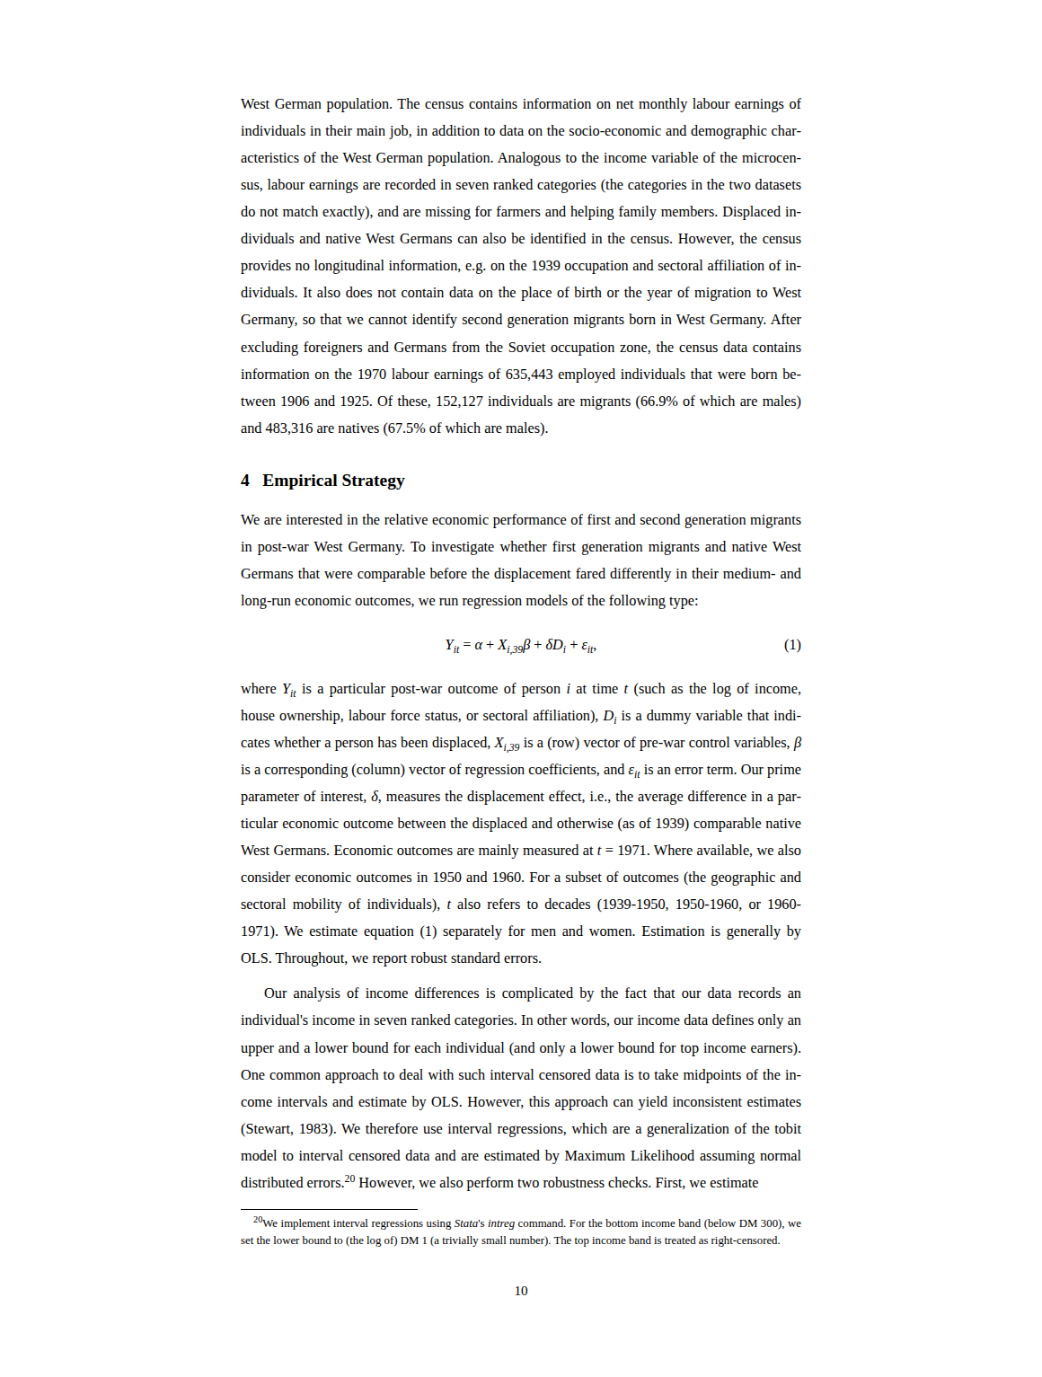West German population. The census contains information on net monthly labour earnings of individuals in their main job, in addition to data on the socio-economic and demographic characteristics of the West German population. Analogous to the income variable of the microcensus, labour earnings are recorded in seven ranked categories (the categories in the two datasets do not match exactly), and are missing for farmers and helping family members. Displaced individuals and native West Germans can also be identified in the census. However, the census provides no longitudinal information, e.g. on the 1939 occupation and sectoral affiliation of individuals. It also does not contain data on the place of birth or the year of migration to West Germany, so that we cannot identify second generation migrants born in West Germany. After excluding foreigners and Germans from the Soviet occupation zone, the census data contains information on the 1970 labour earnings of 635,443 employed individuals that were born between 1906 and 1925. Of these, 152,127 individuals are migrants (66.9% of which are males) and 483,316 are natives (67.5% of which are males).
4 Empirical Strategy
We are interested in the relative economic performance of first and second generation migrants in post-war West Germany. To investigate whether first generation migrants and native West Germans that were comparable before the displacement fared differently in their medium- and long-run economic outcomes, we run regression models of the following type:
Yit = α + Xi,39 β + δDi + εit, (1)
where Yit is a particular post-war outcome of person i at time t (such as the log of income, house ownership, labour force status, or sectoral affiliation), Di is a dummy variable that indicates whether a person has been displaced, Xi,39 is a (row) vector of pre-war control variables, β is a corresponding (column) vector of regression coefficients, and εit is an error term. Our prime parameter of interest, δ, measures the displacement effect, i.e., the average difference in a particular economic outcome between the displaced and otherwise (as of 1939) comparable native West Germans. Economic outcomes are mainly measured at t = 1971. Where available, we also consider economic outcomes in 1950 and 1960. For a subset of outcomes (the geographic and sectoral mobility of individuals), t also refers to decades (1939-1950, 1950-1960, or 1960-1971). We estimate equation (1) separately for men and women. Estimation is generally by OLS. Throughout, we report robust standard errors.
Our analysis of income differences is complicated by the fact that our data records an individual's income in seven ranked categories. In other words, our income data defines only an upper and a lower bound for each individual (and only a lower bound for top income earners). One common approach to deal with such interval censored data is to take midpoints of the income intervals and estimate by OLS. However, this approach can yield inconsistent estimates (Stewart, 1983). We therefore use interval regressions, which are a generalization of the tobit model to interval censored data and are estimated by Maximum Likelihood assuming normal distributed errors.20 However, we also perform two robustness checks. First, we estimate
20We implement interval regressions using Stata's intreg command. For the bottom income band (below DM 300), we set the lower bound to (the log of) DM 1 (a trivially small number). The top income band is treated as right-censored.
10